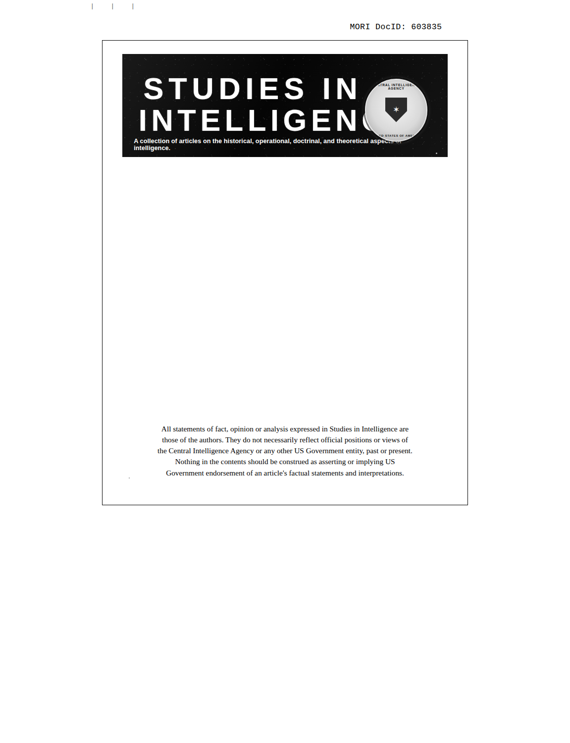| | |
MORI DocID: 603835
CENTRAL INTELLIGENCE AGENCY
✶
UNITED STATES OF AMERICA
STUDIES IN INTELLIGENCE
A collection of articles on the historical, operational, doctrinal, and theoretical aspects of intelligence.
All statements of fact, opinion or analysis expressed in Studies in Intelligence are those of the authors. They do not necessarily reflect official positions or views of the Central Intelligence Agency or any other US Government entity, past or present. Nothing in the contents should be construed as asserting or implying US Government endorsement of an article's factual statements and interpretations.